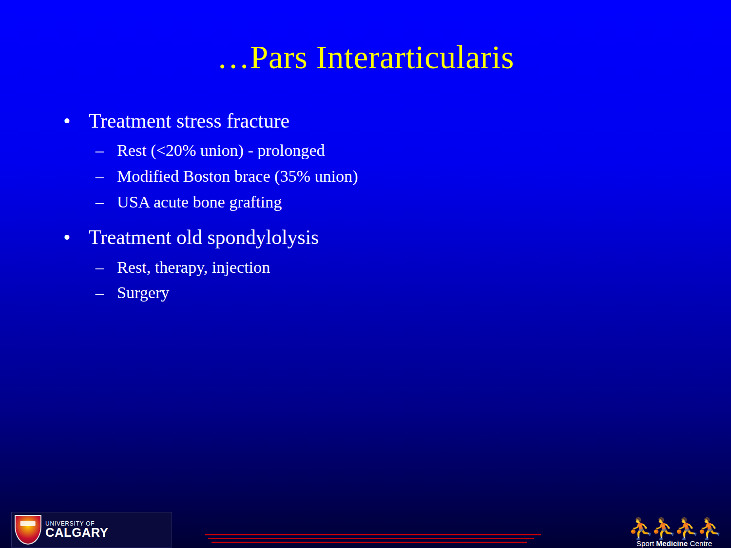…Pars Interarticularis
Treatment stress fracture
Rest (<20% union) - prolonged
Modified Boston brace (35% union)
USA acute bone grafting
Treatment old spondylolysis
Rest, therapy, injection
Surgery
UNIVERSITY OF CALGARY
⛹⛹⛹⛹
Sport Medicine Centre